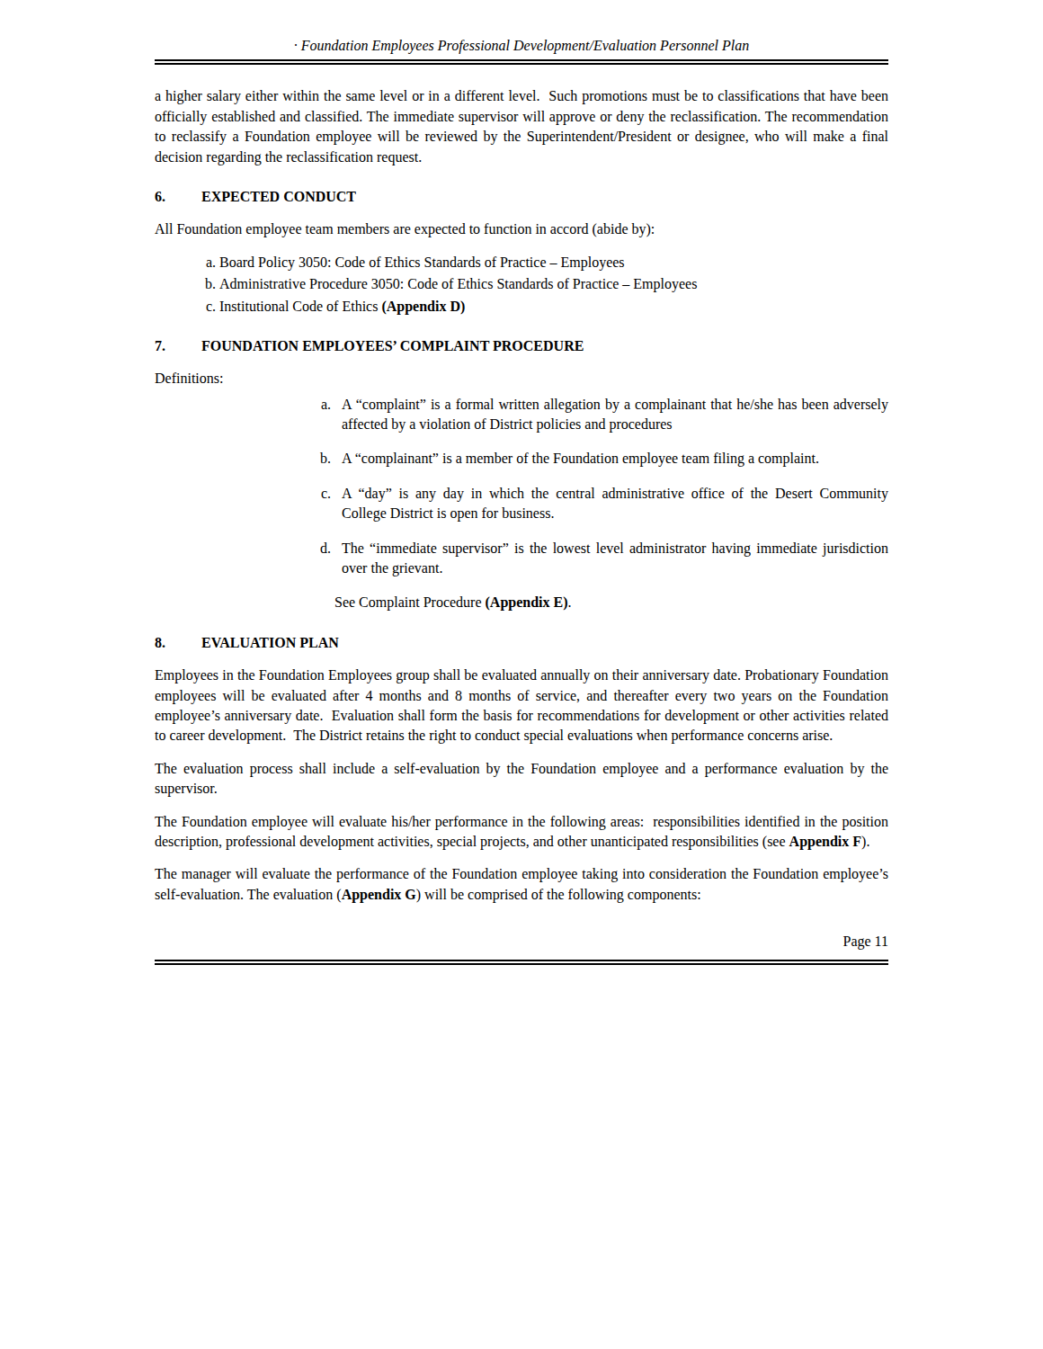· Foundation Employees Professional Development/Evaluation Personnel Plan
a higher salary either within the same level or in a different level. Such promotions must be to classifications that have been officially established and classified. The immediate supervisor will approve or deny the reclassification. The recommendation to reclassify a Foundation employee will be reviewed by the Superintendent/President or designee, who will make a final decision regarding the reclassification request.
6. Expected Conduct
All Foundation employee team members are expected to function in accord (abide by):
Board Policy 3050: Code of Ethics Standards of Practice – Employees
Administrative Procedure 3050: Code of Ethics Standards of Practice – Employees
Institutional Code of Ethics (Appendix D)
7. Foundation Employees’ Complaint Procedure
Definitions:
A “complaint” is a formal written allegation by a complainant that he/she has been adversely affected by a violation of District policies and procedures
A “complainant” is a member of the Foundation employee team filing a complaint.
A “day” is any day in which the central administrative office of the Desert Community College District is open for business.
The “immediate supervisor” is the lowest level administrator having immediate jurisdiction over the grievant.
See Complaint Procedure (Appendix E).
8. Evaluation Plan
Employees in the Foundation Employees group shall be evaluated annually on their anniversary date. Probationary Foundation employees will be evaluated after 4 months and 8 months of service, and thereafter every two years on the Foundation employee’s anniversary date. Evaluation shall form the basis for recommendations for development or other activities related to career development. The District retains the right to conduct special evaluations when performance concerns arise.
The evaluation process shall include a self-evaluation by the Foundation employee and a performance evaluation by the supervisor.
The Foundation employee will evaluate his/her performance in the following areas: responsibilities identified in the position description, professional development activities, special projects, and other unanticipated responsibilities (see Appendix F).
The manager will evaluate the performance of the Foundation employee taking into consideration the Foundation employee’s self-evaluation. The evaluation (Appendix G) will be comprised of the following components:
Page 11